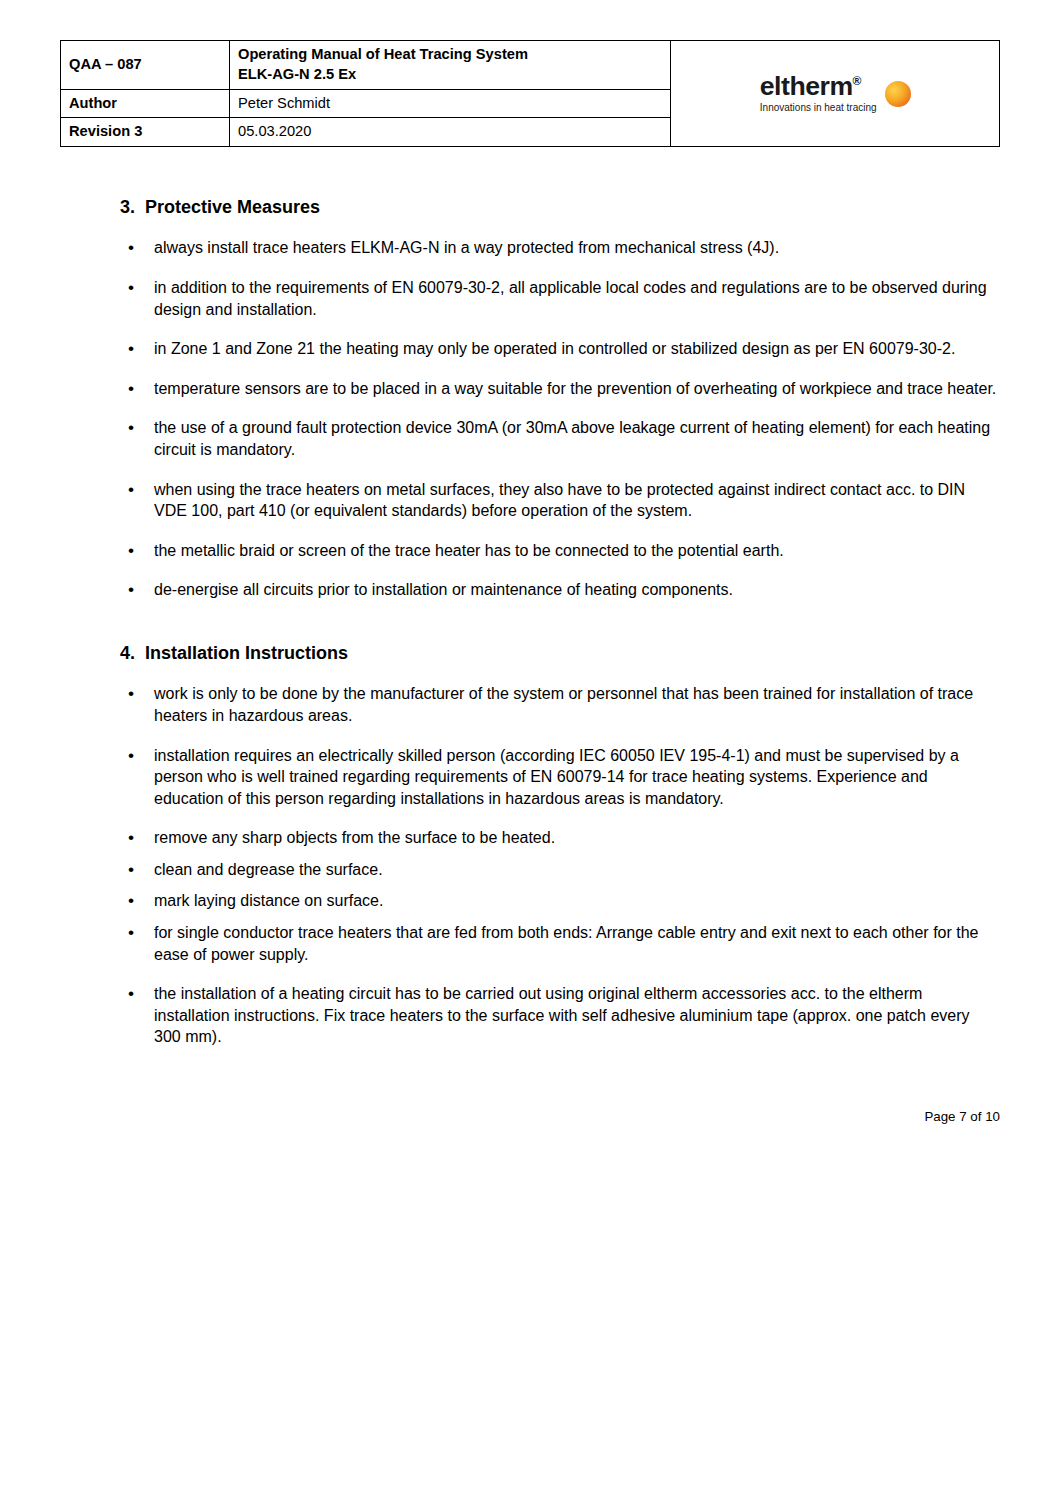| QAA – 087 | Operating Manual of Heat Tracing System ELK-AG-N 2.5 Ex | eltherm ® Innovations in heat tracing |
| Author | Peter Schmidt |
| Revision 3 | 05.03.2020 |
3. Protective Measures
always install trace heaters ELKM-AG-N in a way protected from mechanical stress (4J).
in addition to the requirements of EN 60079-30-2, all applicable local codes and regulations are to be observed during design and installation.
in Zone 1 and Zone 21 the heating may only be operated in controlled or stabilized design as per EN 60079-30-2.
temperature sensors are to be placed in a way suitable for the prevention of overheating of workpiece and trace heater.
the use of a ground fault protection device 30mA (or 30mA above leakage current of heating element) for each heating circuit is mandatory.
when using the trace heaters on metal surfaces, they also have to be protected against indirect contact acc. to DIN VDE 100, part 410 (or equivalent standards) before operation of the system.
the metallic braid or screen of the trace heater has to be connected to the potential earth.
de-energise all circuits prior to installation or maintenance of heating components.
4. Installation Instructions
work is only to be done by the manufacturer of the system or personnel that has been trained for installation of trace heaters in hazardous areas.
installation requires an electrically skilled person (according IEC 60050 IEV 195-4-1) and must be supervised by a person who is well trained regarding requirements of EN 60079-14 for trace heating systems. Experience and education of this person regarding installations in hazardous areas is mandatory.
remove any sharp objects from the surface to be heated.
clean and degrease the surface.
mark laying distance on surface.
for single conductor trace heaters that are fed from both ends: Arrange cable entry and exit next to each other for the ease of power supply.
the installation of a heating circuit has to be carried out using original eltherm accessories acc. to the eltherm installation instructions. Fix trace heaters to the surface with self adhesive aluminium tape (approx. one patch every 300 mm).
Page 7 of 10